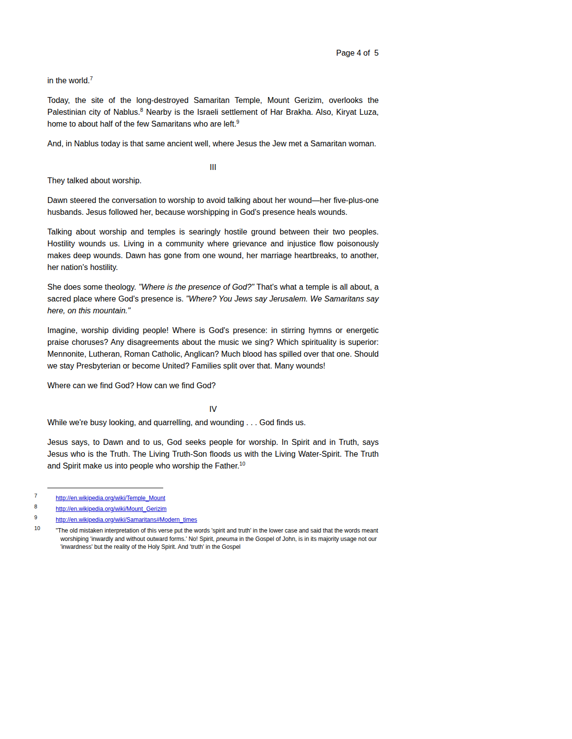Page 4 of 5
in the world.7
Today, the site of the long-destroyed Samaritan Temple, Mount Gerizim, overlooks the Palestinian city of Nablus.8 Nearby is the Israeli settlement of Har Brakha. Also, Kiryat Luza, home to about half of the few Samaritans who are left.9
And, in Nablus today is that same ancient well, where Jesus the Jew met a Samaritan woman.
III
They talked about worship.
Dawn steered the conversation to worship to avoid talking about her wound—her five-plus-one husbands. Jesus followed her, because worshipping in God's presence heals wounds.
Talking about worship and temples is searingly hostile ground between their two peoples. Hostility wounds us. Living in a community where grievance and injustice flow poisonously makes deep wounds. Dawn has gone from one wound, her marriage heartbreaks, to another, her nation's hostility.
She does some theology. "Where is the presence of God?" That's what a temple is all about, a sacred place where God's presence is. "Where? You Jews say Jerusalem. We Samaritans say here, on this mountain."
Imagine, worship dividing people! Where is God's presence: in stirring hymns or energetic praise choruses? Any disagreements about the music we sing? Which spirituality is superior: Mennonite, Lutheran, Roman Catholic, Anglican? Much blood has spilled over that one. Should we stay Presbyterian or become United? Families split over that. Many wounds!
Where can we find God? How can we find God?
IV
While we're busy looking, and quarrelling, and wounding . . . God finds us.
Jesus says, to Dawn and to us, God seeks people for worship. In Spirit and in Truth, says Jesus who is the Truth. The Living Truth-Son floods us with the Living Water-Spirit. The Truth and Spirit make us into people who worship the Father.10
7 http://en.wikipedia.org/wiki/Temple_Mount
8 http://en.wikipedia.org/wiki/Mount_Gerizim
9 http://en.wikipedia.org/wiki/Samaritans#Modern_times
10"The old mistaken interpretation of this verse put the words 'spirit and truth' in the lower case and said that the words meant worshiping 'inwardly and without outward forms.' No! Spirit, pneuma in the Gospel of John, is in its majority usage not our 'inwardness' but the reality of the Holy Spirit. And 'truth' in the Gospel